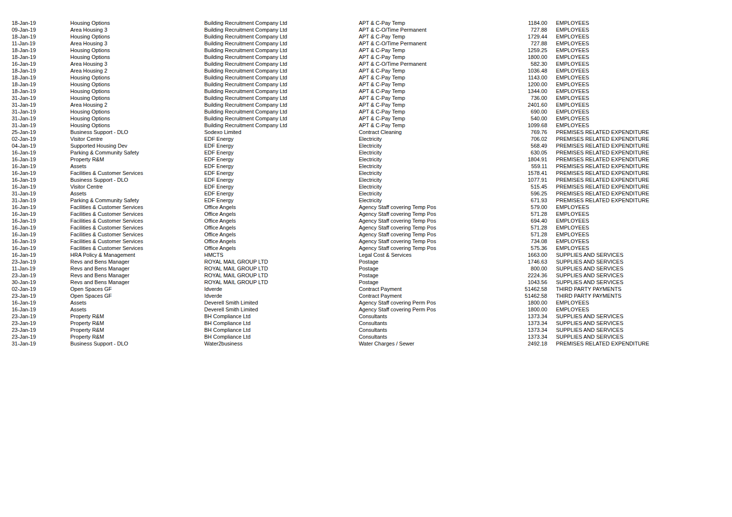| 18-Jan-19 | Housing Options | Building Recruitment Company Ltd | APT & C-Pay Temp | 1184.00 | EMPLOYEES |
| 09-Jan-19 | Area Housing 3 | Building Recruitment Company Ltd | APT & C-O/Time Permanent | 727.88 | EMPLOYEES |
| 18-Jan-19 | Housing Options | Building Recruitment Company Ltd | APT & C-Pay Temp | 1729.44 | EMPLOYEES |
| 11-Jan-19 | Area Housing 3 | Building Recruitment Company Ltd | APT & C-O/Time Permanent | 727.88 | EMPLOYEES |
| 18-Jan-19 | Housing Options | Building Recruitment Company Ltd | APT & C-Pay Temp | 1259.25 | EMPLOYEES |
| 18-Jan-19 | Housing Options | Building Recruitment Company Ltd | APT & C-Pay Temp | 1800.00 | EMPLOYEES |
| 16-Jan-19 | Area Housing 3 | Building Recruitment Company Ltd | APT & C-O/Time Permanent | 582.30 | EMPLOYEES |
| 18-Jan-19 | Area Housing 2 | Building Recruitment Company Ltd | APT & C-Pay Temp | 1036.48 | EMPLOYEES |
| 18-Jan-19 | Housing Options | Building Recruitment Company Ltd | APT & C-Pay Temp | 1143.00 | EMPLOYEES |
| 18-Jan-19 | Housing Options | Building Recruitment Company Ltd | APT & C-Pay Temp | 1200.00 | EMPLOYEES |
| 18-Jan-19 | Housing Options | Building Recruitment Company Ltd | APT & C-Pay Temp | 1344.00 | EMPLOYEES |
| 31-Jan-19 | Housing Options | Building Recruitment Company Ltd | APT & C-Pay Temp | 736.00 | EMPLOYEES |
| 31-Jan-19 | Area Housing 2 | Building Recruitment Company Ltd | APT & C-Pay Temp | 2401.60 | EMPLOYEES |
| 31-Jan-19 | Housing Options | Building Recruitment Company Ltd | APT & C-Pay Temp | 690.00 | EMPLOYEES |
| 31-Jan-19 | Housing Options | Building Recruitment Company Ltd | APT & C-Pay Temp | 540.00 | EMPLOYEES |
| 31-Jan-19 | Housing Options | Building Recruitment Company Ltd | APT & C-Pay Temp | 1099.68 | EMPLOYEES |
| 25-Jan-19 | Business Support - DLO | Sodexo Limited | Contract Cleaning | 769.76 | PREMISES RELATED EXPENDITURE |
| 02-Jan-19 | Visitor Centre | EDF Energy | Electricity | 706.02 | PREMISES RELATED EXPENDITURE |
| 04-Jan-19 | Supported Housing Dev | EDF Energy | Electricity | 568.49 | PREMISES RELATED EXPENDITURE |
| 16-Jan-19 | Parking & Community Safety | EDF Energy | Electricity | 630.05 | PREMISES RELATED EXPENDITURE |
| 16-Jan-19 | Property R&M | EDF Energy | Electricity | 1804.91 | PREMISES RELATED EXPENDITURE |
| 16-Jan-19 | Assets | EDF Energy | Electricity | 559.11 | PREMISES RELATED EXPENDITURE |
| 16-Jan-19 | Facilities & Customer Services | EDF Energy | Electricity | 1578.41 | PREMISES RELATED EXPENDITURE |
| 16-Jan-19 | Business Support - DLO | EDF Energy | Electricity | 1077.91 | PREMISES RELATED EXPENDITURE |
| 16-Jan-19 | Visitor Centre | EDF Energy | Electricity | 515.45 | PREMISES RELATED EXPENDITURE |
| 31-Jan-19 | Assets | EDF Energy | Electricity | 596.25 | PREMISES RELATED EXPENDITURE |
| 31-Jan-19 | Parking & Community Safety | EDF Energy | Electricity | 671.93 | PREMISES RELATED EXPENDITURE |
| 16-Jan-19 | Facilities & Customer Services | Office Angels | Agency Staff covering Temp Pos | 579.00 | EMPLOYEES |
| 16-Jan-19 | Facilities & Customer Services | Office Angels | Agency Staff covering Temp Pos | 571.28 | EMPLOYEES |
| 16-Jan-19 | Facilities & Customer Services | Office Angels | Agency Staff covering Temp Pos | 694.40 | EMPLOYEES |
| 16-Jan-19 | Facilities & Customer Services | Office Angels | Agency Staff covering Temp Pos | 571.28 | EMPLOYEES |
| 16-Jan-19 | Facilities & Customer Services | Office Angels | Agency Staff covering Temp Pos | 571.28 | EMPLOYEES |
| 16-Jan-19 | Facilities & Customer Services | Office Angels | Agency Staff covering Temp Pos | 734.08 | EMPLOYEES |
| 16-Jan-19 | Facilities & Customer Services | Office Angels | Agency Staff covering Temp Pos | 575.36 | EMPLOYEES |
| 16-Jan-19 | HRA Policy & Management | HMCTS | Legal Cost & Services | 1663.00 | SUPPLIES AND SERVICES |
| 23-Jan-19 | Revs and Bens Manager | ROYAL MAIL GROUP LTD | Postage | 1746.63 | SUPPLIES AND SERVICES |
| 11-Jan-19 | Revs and Bens Manager | ROYAL MAIL GROUP LTD | Postage | 800.00 | SUPPLIES AND SERVICES |
| 23-Jan-19 | Revs and Bens Manager | ROYAL MAIL GROUP LTD | Postage | 2224.36 | SUPPLIES AND SERVICES |
| 30-Jan-19 | Revs and Bens Manager | ROYAL MAIL GROUP LTD | Postage | 1043.56 | SUPPLIES AND SERVICES |
| 02-Jan-19 | Open Spaces GF | Idverde | Contract Payment | 51462.58 | THIRD PARTY PAYMENTS |
| 23-Jan-19 | Open Spaces GF | Idverde | Contract Payment | 51462.58 | THIRD PARTY PAYMENTS |
| 16-Jan-19 | Assets | Deverell Smith Limited | Agency Staff covering Perm Pos | 1800.00 | EMPLOYEES |
| 16-Jan-19 | Assets | Deverell Smith Limited | Agency Staff covering Perm Pos | 1800.00 | EMPLOYEES |
| 23-Jan-19 | Property R&M | BH Compliance Ltd | Consultants | 1373.34 | SUPPLIES AND SERVICES |
| 23-Jan-19 | Property R&M | BH Compliance Ltd | Consultants | 1373.34 | SUPPLIES AND SERVICES |
| 23-Jan-19 | Property R&M | BH Compliance Ltd | Consultants | 1373.34 | SUPPLIES AND SERVICES |
| 23-Jan-19 | Property R&M | BH Compliance Ltd | Consultants | 1373.34 | SUPPLIES AND SERVICES |
| 31-Jan-19 | Business Support - DLO | Water2business | Water Charges / Sewer | 2492.18 | PREMISES RELATED EXPENDITURE |